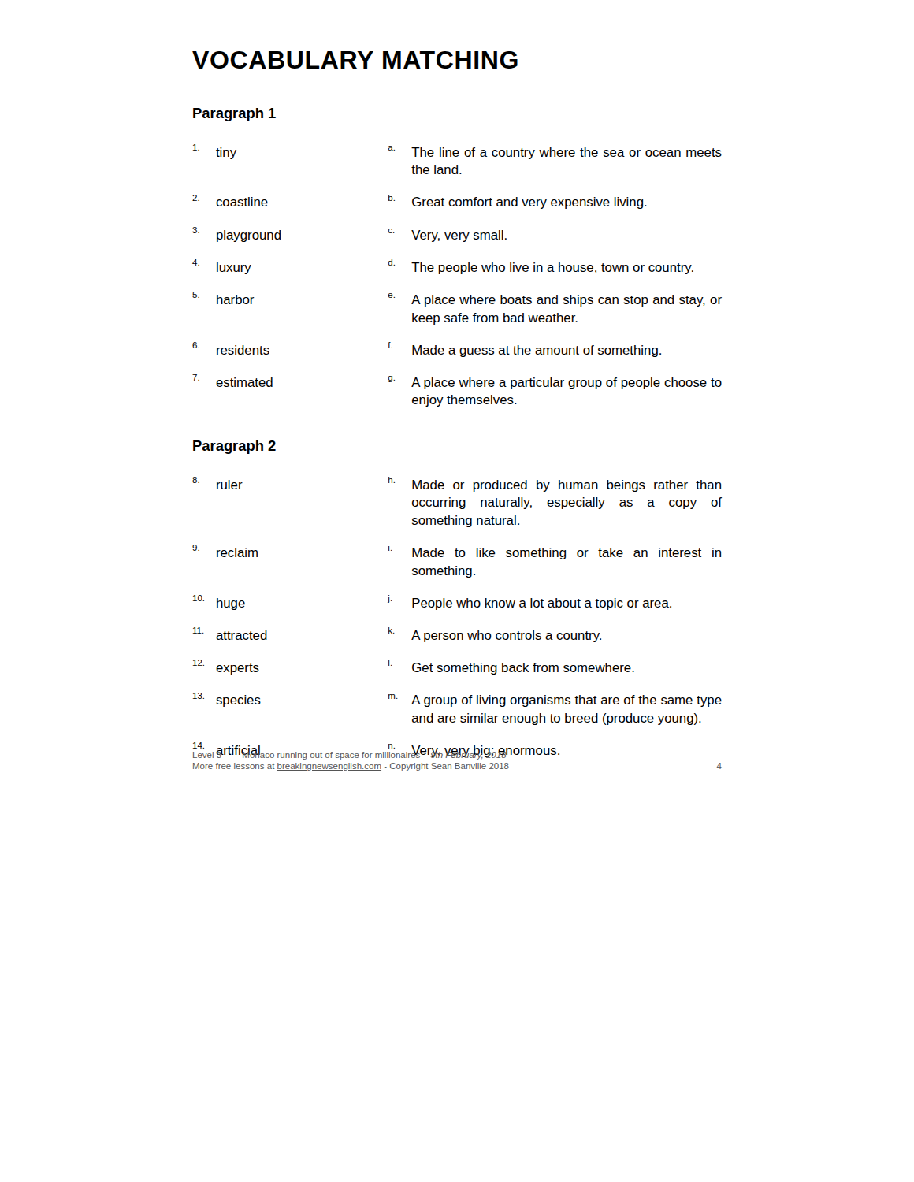VOCABULARY MATCHING
Paragraph 1
| 1. | tiny | a. | The line of a country where the sea or ocean meets the land. |
| 2. | coastline | b. | Great comfort and very expensive living. |
| 3. | playground | c. | Very, very small. |
| 4. | luxury | d. | The people who live in a house, town or country. |
| 5. | harbor | e. | A place where boats and ships can stop and stay, or keep safe from bad weather. |
| 6. | residents | f. | Made a guess at the amount of something. |
| 7. | estimated | g. | A place where a particular group of people choose to enjoy themselves. |
Paragraph 2
| 8. | ruler | h. | Made or produced by human beings rather than occurring naturally, especially as a copy of something natural. |
| 9. | reclaim | i. | Made to like something or take an interest in something. |
| 10. | huge | j. | People who know a lot about a topic or area. |
| 11. | attracted | k. | A person who controls a country. |
| 12. | experts | l. | Get something back from somewhere. |
| 13. | species | m. | A group of living organisms that are of the same type and are similar enough to breed (produce young). |
| 14. | artificial | n. | Very, very big; enormous. |
| Level 3 | Monaco running out of space for millionaires – 9th February, 2018 | |
| More free lessons at breakingnewsenglish.com - Copyright Sean Banville 2018 | 4 |